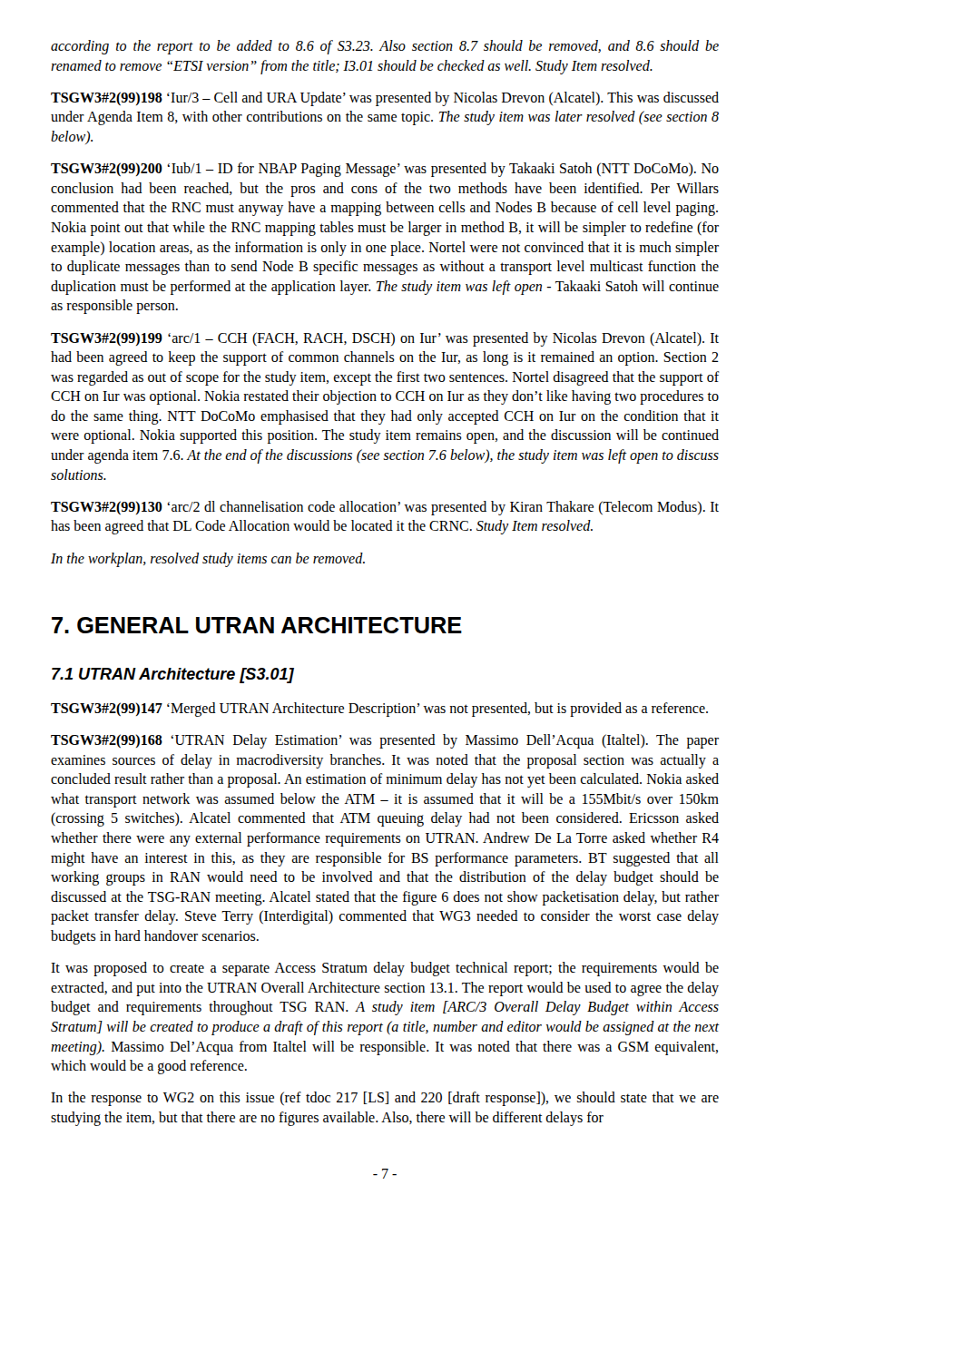according to the report to be added to 8.6 of S3.23. Also section 8.7 should be removed, and 8.6 should be renamed to remove “ETSI version” from the title; I3.01 should be checked as well. Study Item resolved.
TSGW3#2(99)198 ‘Iur/3 – Cell and URA Update’ was presented by Nicolas Drevon (Alcatel). This was discussed under Agenda Item 8, with other contributions on the same topic. The study item was later resolved (see section 8 below).
TSGW3#2(99)200 ‘Iub/1 – ID for NBAP Paging Message’ was presented by Takaaki Satoh (NTT DoCoMo). No conclusion had been reached, but the pros and cons of the two methods have been identified. Per Willars commented that the RNC must anyway have a mapping between cells and Nodes B because of cell level paging. Nokia point out that while the RNC mapping tables must be larger in method B, it will be simpler to redefine (for example) location areas, as the information is only in one place. Nortel were not convinced that it is much simpler to duplicate messages than to send Node B specific messages as without a transport level multicast function the duplication must be performed at the application layer. The study item was left open - Takaaki Satoh will continue as responsible person.
TSGW3#2(99)199 ‘arc/1 – CCH (FACH, RACH, DSCH) on Iur’ was presented by Nicolas Drevon (Alcatel). It had been agreed to keep the support of common channels on the Iur, as long is it remained an option. Section 2 was regarded as out of scope for the study item, except the first two sentences. Nortel disagreed that the support of CCH on Iur was optional. Nokia restated their objection to CCH on Iur as they don’t like having two procedures to do the same thing. NTT DoCoMo emphasised that they had only accepted CCH on Iur on the condition that it were optional. Nokia supported this position. The study item remains open, and the discussion will be continued under agenda item 7.6. At the end of the discussions (see section 7.6 below), the study item was left open to discuss solutions.
TSGW3#2(99)130 ‘arc/2 dl channelisation code allocation’ was presented by Kiran Thakare (Telecom Modus). It has been agreed that DL Code Allocation would be located it the CRNC. Study Item resolved.
In the workplan, resolved study items can be removed.
7. GENERAL UTRAN ARCHITECTURE
7.1 UTRAN Architecture [S3.01]
TSGW3#2(99)147 ‘Merged UTRAN Architecture Description’ was not presented, but is provided as a reference.
TSGW3#2(99)168 ‘UTRAN Delay Estimation’ was presented by Massimo Dell’Acqua (Italtel). The paper examines sources of delay in macrodiversity branches. It was noted that the proposal section was actually a concluded result rather than a proposal. An estimation of minimum delay has not yet been calculated. Nokia asked what transport network was assumed below the ATM – it is assumed that it will be a 155Mbit/s over 150km (crossing 5 switches). Alcatel commented that ATM queuing delay had not been considered. Ericsson asked whether there were any external performance requirements on UTRAN. Andrew De La Torre asked whether R4 might have an interest in this, as they are responsible for BS performance parameters. BT suggested that all working groups in RAN would need to be involved and that the distribution of the delay budget should be discussed at the TSG-RAN meeting. Alcatel stated that the figure 6 does not show packetisation delay, but rather packet transfer delay. Steve Terry (Interdigital) commented that WG3 needed to consider the worst case delay budgets in hard handover scenarios.
It was proposed to create a separate Access Stratum delay budget technical report; the requirements would be extracted, and put into the UTRAN Overall Architecture section 13.1. The report would be used to agree the delay budget and requirements throughout TSG RAN. A study item [ARC/3 Overall Delay Budget within Access Stratum] will be created to produce a draft of this report (a title, number and editor would be assigned at the next meeting). Massimo Del’Acqua from Italtel will be responsible. It was noted that there was a GSM equivalent, which would be a good reference.
In the response to WG2 on this issue (ref tdoc 217 [LS] and 220 [draft response]), we should state that we are studying the item, but that there are no figures available. Also, there will be different delays for
- 7 -